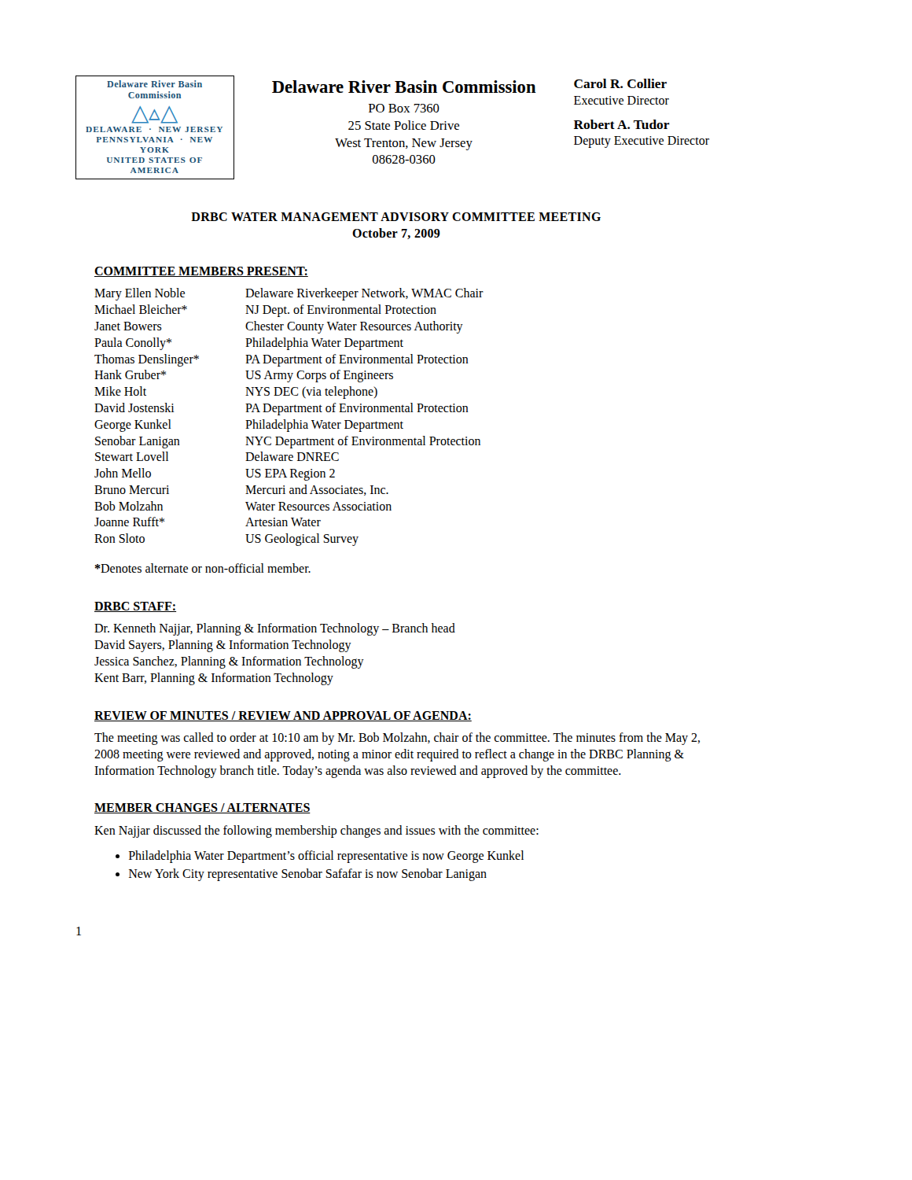Delaware River Basin Commission
△▵△
DELAWARE · NEW JERSEY
PENNSYLVANIA · NEW YORK
UNITED STATES OF AMERICA
Delaware River Basin Commission
PO Box 7360
25 State Police Drive
West Trenton, New Jersey
08628-0360
Carol R. Collier
Executive Director
Robert A. Tudor
Deputy Executive Director
DRBC WATER MANAGEMENT ADVISORY COMMITTEE MEETING October 7, 2009
COMMITTEE MEMBERS PRESENT:
| Mary Ellen Noble | Delaware Riverkeeper Network, WMAC Chair |
| Michael Bleicher* | NJ Dept. of Environmental Protection |
| Janet Bowers | Chester County Water Resources Authority |
| Paula Conolly* | Philadelphia Water Department |
| Thomas Denslinger* | PA Department of Environmental Protection |
| Hank Gruber* | US Army Corps of Engineers |
| Mike Holt | NYS DEC (via telephone) |
| David Jostenski | PA Department of Environmental Protection |
| George Kunkel | Philadelphia Water Department |
| Senobar Lanigan | NYC Department of Environmental Protection |
| Stewart Lovell | Delaware DNREC |
| John Mello | US EPA Region 2 |
| Bruno Mercuri | Mercuri and Associates, Inc. |
| Bob Molzahn | Water Resources Association |
| Joanne Rufft* | Artesian Water |
| Ron Sloto | US Geological Survey |
*Denotes alternate or non-official member.
DRBC STAFF:
Dr. Kenneth Najjar, Planning & Information Technology – Branch head
David Sayers, Planning & Information Technology
Jessica Sanchez, Planning & Information Technology
Kent Barr, Planning & Information Technology
REVIEW OF MINUTES / REVIEW AND APPROVAL OF AGENDA:
The meeting was called to order at 10:10 am by Mr. Bob Molzahn, chair of the committee. The minutes from the May 2, 2008 meeting were reviewed and approved, noting a minor edit required to reflect a change in the DRBC Planning & Information Technology branch title. Today’s agenda was also reviewed and approved by the committee.
MEMBER CHANGES / ALTERNATES
Ken Najjar discussed the following membership changes and issues with the committee:
Philadelphia Water Department’s official representative is now George Kunkel
New York City representative Senobar Safafar is now Senobar Lanigan
1